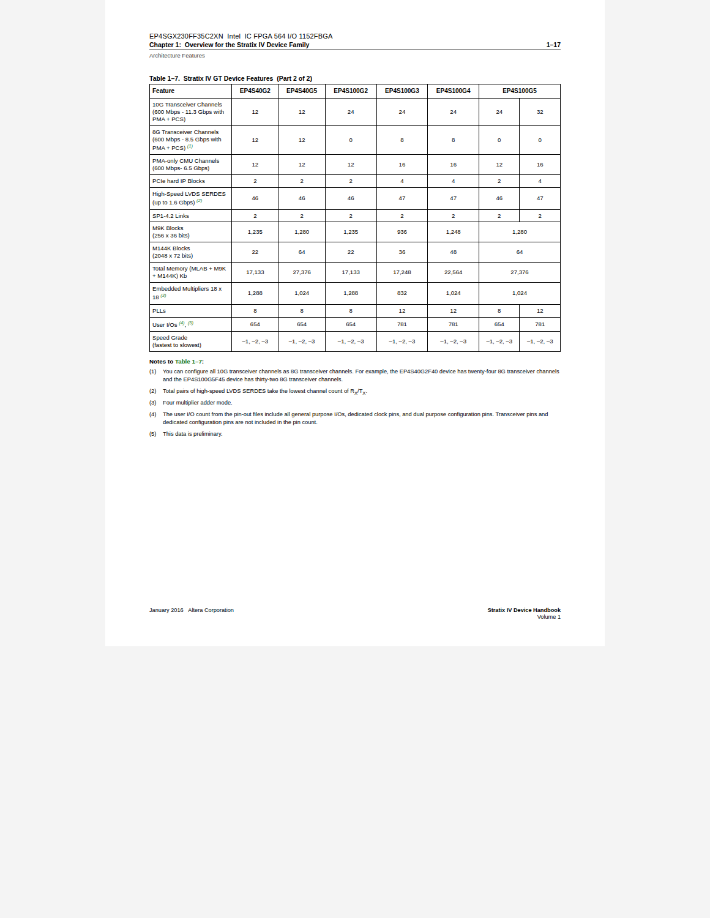EP4SGX230FF35C2XN Intel IC FPGA 564 I/O 1152FBGA
Chapter 1: Overview for the Stratix IV Device Family
1–17
Architecture Features
Table 1–7. Stratix IV GT Device Features (Part 2 of 2)
| Feature | EP4S40G2 | EP4S40G5 | EP4S100G2 | EP4S100G3 | EP4S100G4 | EP4S100G5 |
| --- | --- | --- | --- | --- | --- | --- |
| 10G Transceiver Channels (600 Mbps - 11.3 Gbps with PMA + PCS) | 12 | 12 | 24 | 24 | 24 | 24 | 32 |
| 8G Transceiver Channels (600 Mbps - 8.5 Gbps with PMA + PCS) (1) | 12 | 12 | 0 | 8 | 8 | 0 | 0 |
| PMA-only CMU Channels (600 Mbps- 6.5 Gbps) | 12 | 12 | 12 | 16 | 16 | 12 | 16 |
| PCIe hard IP Blocks | 2 | 2 | 2 | 4 | 4 | 2 | 4 |
| High-Speed LVDS SERDES (up to 1.6 Gbps) (2) | 46 | 46 | 46 | 47 | 47 | 46 | 47 |
| SP1-4.2 Links | 2 | 2 | 2 | 2 | 2 | 2 | 2 |
| M9K Blocks (256 x 36 bits) | 1,235 | 1,280 | 1,235 | 936 | 1,248 | 1,280 |
| M144K Blocks (2048 x 72 bits) | 22 | 64 | 22 | 36 | 48 | 64 |
| Total Memory (MLAB + M9K + M144K) Kb | 17,133 | 27,376 | 17,133 | 17,248 | 22,564 | 27,376 |
| Embedded Multipliers 18 x 18 (3) | 1,288 | 1,024 | 1,288 | 832 | 1,024 | 1,024 |
| PLLs | 8 | 8 | 8 | 12 | 12 | 8 | 12 |
| User I/Os (4) , (5) | 654 | 654 | 654 | 781 | 781 | 654 | 781 |
| Speed Grade (fastest to slowest) | –1, –2, –3 | –1, –2, –3 | –1, –2, –3 | –1, –2, –3 | –1, –2, –3 | –1, –2, –3 | –1, –2, –3 |
Notes to Table 1–7:
(1) You can configure all 10G transceiver channels as 8G transceiver channels. For example, the EP4S40G2F40 device has twenty-four 8G transceiver channels and the EP4S100G5F45 device has thirty-two 8G transceiver channels.
(2) Total pairs of high-speed LVDS SERDES take the lowest channel count of RX/TX.
(3) Four multiplier adder mode.
(4) The user I/O count from the pin-out files include all general purpose I/Os, dedicated clock pins, and dual purpose configuration pins. Transceiver pins and dedicated configuration pins are not included in the pin count.
(5) This data is preliminary.
January 2016 Altera Corporation
Stratix IV Device Handbook
Volume 1